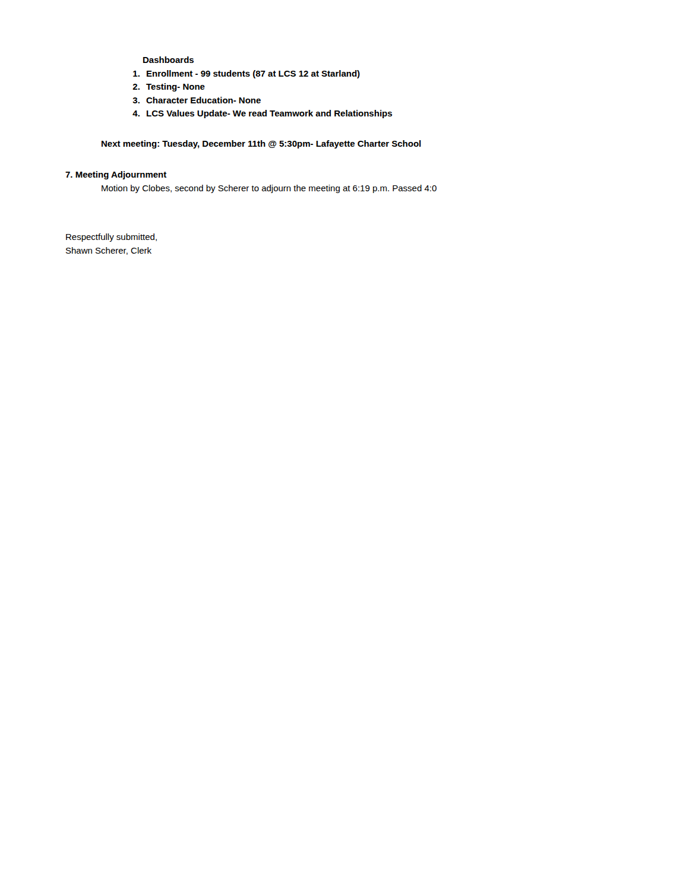Dashboards
Enrollment - 99 students (87 at LCS 12 at Starland)
Testing- None
Character Education- None
LCS Values Update- We read Teamwork and Relationships
Next meeting: Tuesday, December 11th @ 5:30pm- Lafayette Charter School
7. Meeting Adjournment
Motion by Clobes, second by Scherer to adjourn the meeting at 6:19 p.m. Passed 4:0
Respectfully submitted,
Shawn Scherer, Clerk